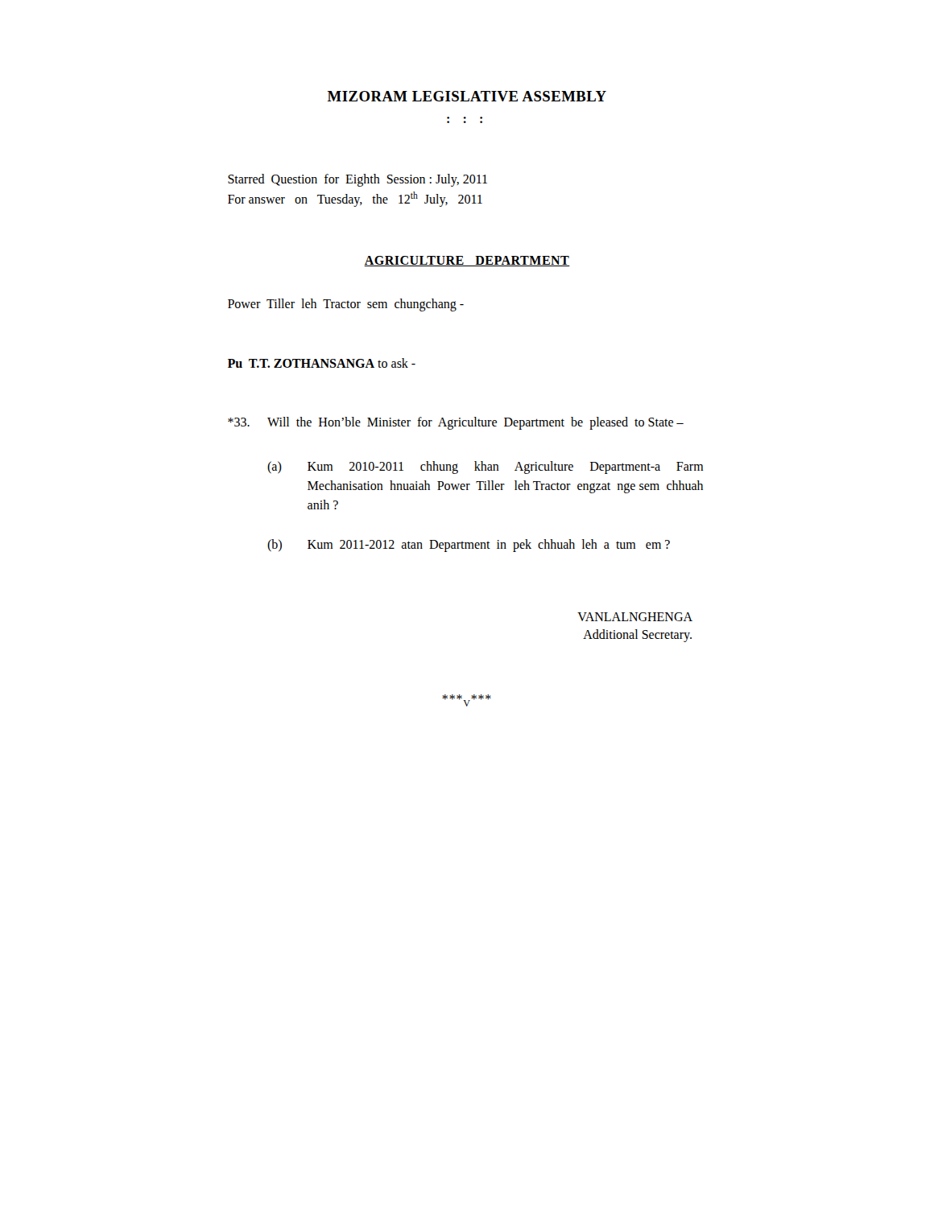MIZORAM LEGISLATIVE ASSEMBLY
: : :
Starred Question for Eighth Session : July, 2011
For answer on Tuesday, the 12th July, 2011
AGRICULTURE DEPARTMENT
Power Tiller leh Tractor sem chungchang -
Pu T.T. ZOTHANSANGA to ask -
*33.
Will the Hon’ble Minister for Agriculture Department be pleased to State –
(a)
Kum 2010-2011 chhung khan Agriculture Department-a Farm Mechanisation hnuaiah Power Tiller leh Tractor engzat nge sem chhuah anih ?
(b)
Kum 2011-2012 atan Department in pek chhuah leh a tum em ?
VANLALNGHENGA Additional Secretary.
***V***